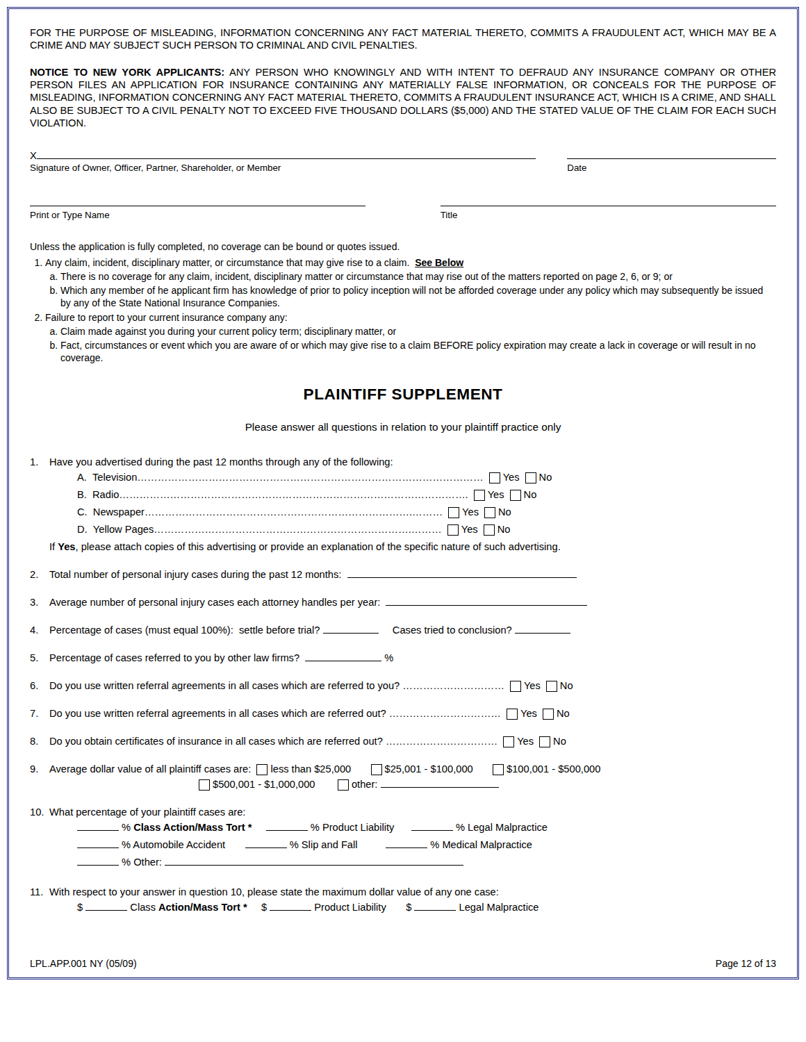FOR THE PURPOSE OF MISLEADING, INFORMATION CONCERNING ANY FACT MATERIAL THERETO, COMMITS A FRAUDULENT ACT, WHICH MAY BE A CRIME AND MAY SUBJECT SUCH PERSON TO CRIMINAL AND CIVIL PENALTIES.
NOTICE TO NEW YORK APPLICANTS: ANY PERSON WHO KNOWINGLY AND WITH INTENT TO DEFRAUD ANY INSURANCE COMPANY OR OTHER PERSON FILES AN APPLICATION FOR INSURANCE CONTAINING ANY MATERIALLY FALSE INFORMATION, OR CONCEALS FOR THE PURPOSE OF MISLEADING, INFORMATION CONCERNING ANY FACT MATERIAL THERETO, COMMITS A FRAUDULENT INSURANCE ACT, WHICH IS A CRIME, AND SHALL ALSO BE SUBJECT TO A CIVIL PENALTY NOT TO EXCEED FIVE THOUSAND DOLLARS ($5,000) AND THE STATED VALUE OF THE CLAIM FOR EACH SUCH VIOLATION.
X
Signature of Owner, Officer, Partner, Shareholder, or Member Date
Print or Type Name Title
Unless the application is fully completed, no coverage can be bound or quotes issued.
Any claim, incident, disciplinary matter, or circumstance that may give rise to a claim. See Below
There is no coverage for any claim, incident, disciplinary matter or circumstance that may rise out of the matters reported on page 2, 6, or 9; or
Which any member of he applicant firm has knowledge of prior to policy inception will not be afforded coverage under any policy which may subsequently be issued by any of the State National Insurance Companies.
Failure to report to your current insurance company any:
Claim made against you during your current policy term; disciplinary matter, or
Fact, circumstances or event which you are aware of or which may give rise to a claim BEFORE policy expiration may create a lack in coverage or will result in no coverage.
PLAINTIFF SUPPLEMENT
Please answer all questions in relation to your plaintiff practice only
1. Have you advertised during the past 12 months through any of the following:
A. Television………………………………………………………………………………………… Yes No
B. Radio…………………………………………………………………………………………. Yes No
C. Newspaper…………………………………………………………………….……… Yes No
D. Yellow Pages………………………………………………………………….……… Yes No
If Yes, please attach copies of this advertising or provide an explanation of the specific nature of such advertising.
2. Total number of personal injury cases during the past 12 months:
3. Average number of personal injury cases each attorney handles per year:
4. Percentage of cases (must equal 100%): settle before trial? Cases tried to conclusion?
5. Percentage of cases referred to you by other law firms? %
6. Do you use written referral agreements in all cases which are referred to you? ………………………… Yes No
7. Do you use written referral agreements in all cases which are referred out? …………………………… Yes No
8. Do you obtain certificates of insurance in all cases which are referred out? …………………………… Yes No
9. Average dollar value of all plaintiff cases are: less than $25,000 $25,001 - $100,000 $100,001 - $500,000
$500,001 - $1,000,000 other:
10. What percentage of your plaintiff cases are:
% Class Action/Mass Tort * % Product Liability % Legal Malpractice
% Automobile Accident % Slip and Fall % Medical Malpractice
% Other:
11. With respect to your answer in question 10, please state the maximum dollar value of any one case:
$ Class Action/Mass Tort * $ Product Liability $ Legal Malpractice
LPL.APP.001 NY (05/09) Page 12 of 13